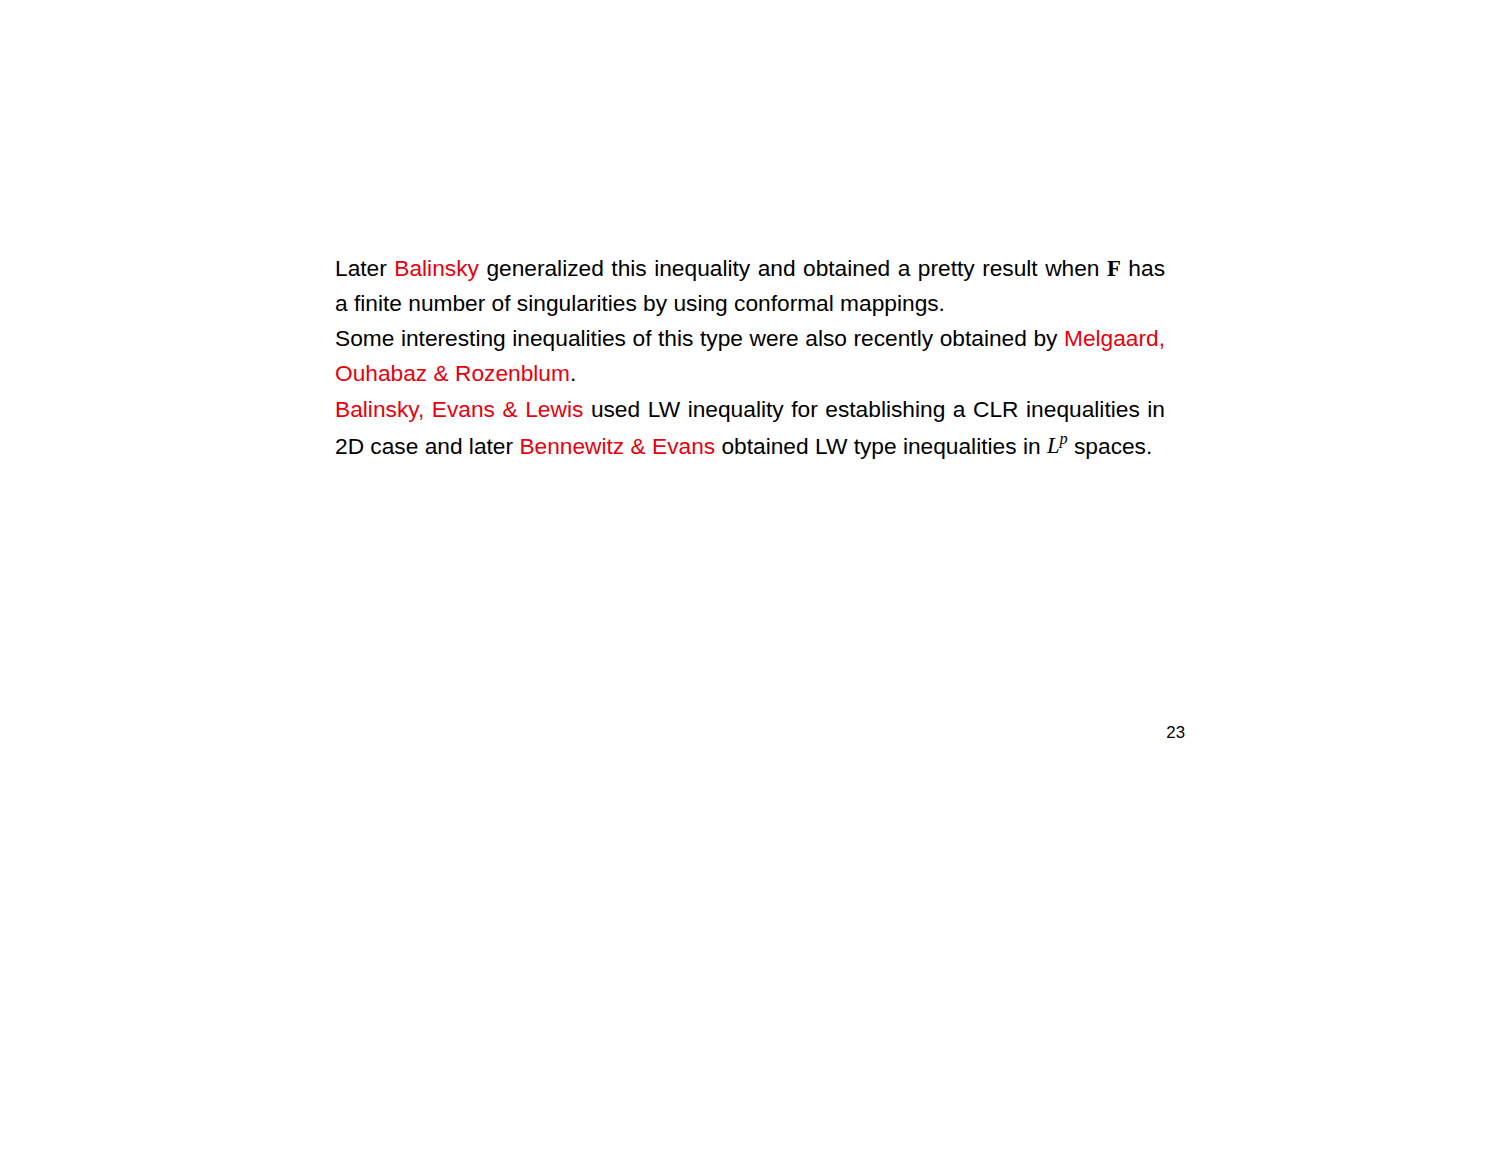Later Balinsky generalized this inequality and obtained a pretty result when F has a finite number of singularities by using conformal mappings.
Some interesting inequalities of this type were also recently obtained by Melgaard, Ouhabaz & Rozenblum.
Balinsky, Evans & Lewis used LW inequality for establishing a CLR inequalities in 2D case and later Bennewitz & Evans obtained LW type inequalities in Lp spaces.
23